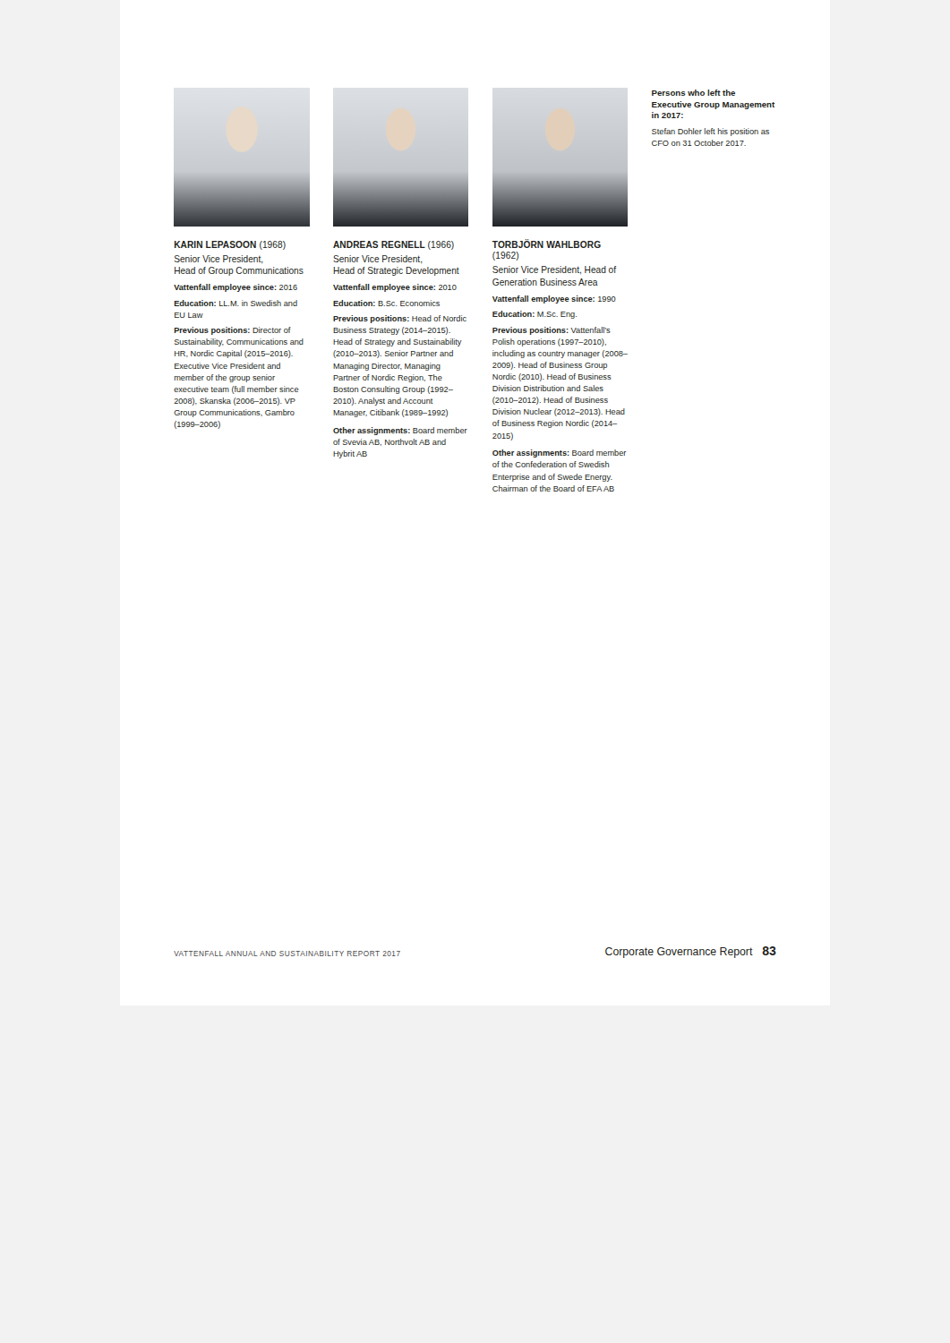Karin Lepasoon (1968)
Senior Vice President,
Head of Group Communications
Vattenfall employee since: 2016
Education: LL.M. in Swedish and EU Law
Previous positions: Director of Sustainability, Communications and HR, Nordic Capital (2015–2016). Executive Vice President and member of the group senior executive team (full member since 2008), Skanska (2006–2015). VP Group Communications, Gambro (1999–2006)
Andreas Regnell (1966)
Senior Vice President,
Head of Strategic Development
Vattenfall employee since: 2010
Education: B.Sc. Economics
Previous positions: Head of Nordic Business Strategy (2014–2015). Head of Strategy and Sustainability (2010–2013). Senior Partner and Managing Director, Managing Partner of Nordic Region, The Boston Consulting Group (1992–2010). Analyst and Account Manager, Citibank (1989–1992)
Other assignments: Board member of Svevia AB, Northvolt AB and Hybrit AB
Torbjörn Wahlborg (1962)
Senior Vice President, Head of Generation Business Area
Vattenfall employee since: 1990
Education: M.Sc. Eng.
Previous positions: Vattenfall’s Polish operations (1997–2010), including as country manager (2008–2009). Head of Business Group Nordic (2010). Head of Business Division Distribution and Sales (2010–2012). Head of Business Division Nuclear (2012–2013). Head of Business Region Nordic (2014–2015)
Other assignments: Board member of the Confederation of Swedish Enterprise and of Swede Energy. Chairman of the Board of EFA AB
Persons who left the Executive Group Management in 2017:
Stefan Dohler left his position as CFO on 31 October 2017.
Vattenfall Annual and Sustainability Report 2017
Corporate Governance Report 83